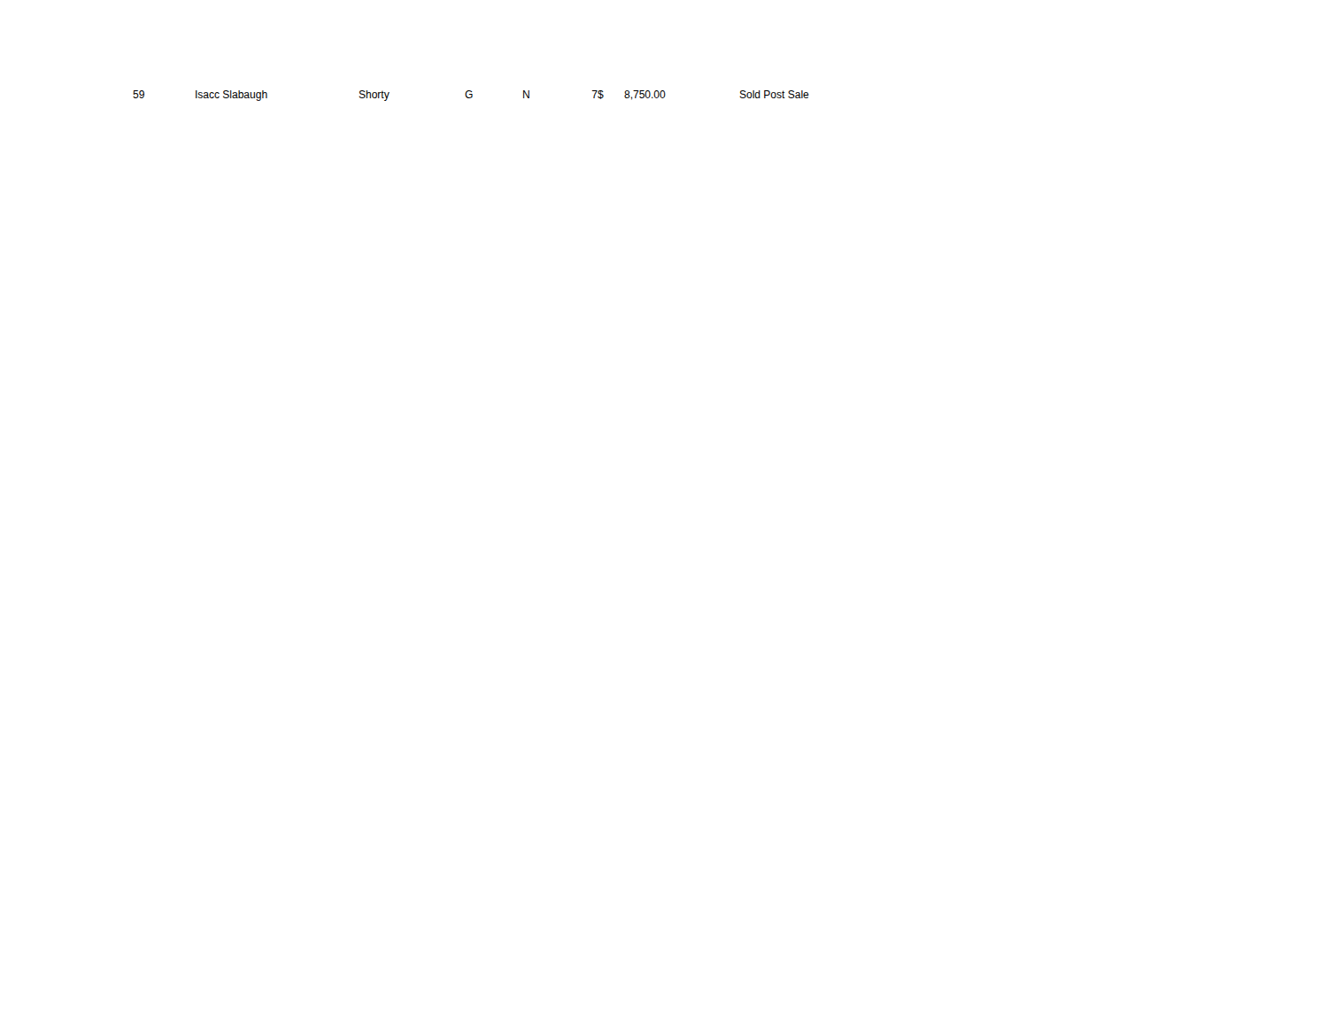| 59 | Isacc Slabaugh | Shorty | G | N | 7 | $ | 8,750.00 | Sold Post Sale |